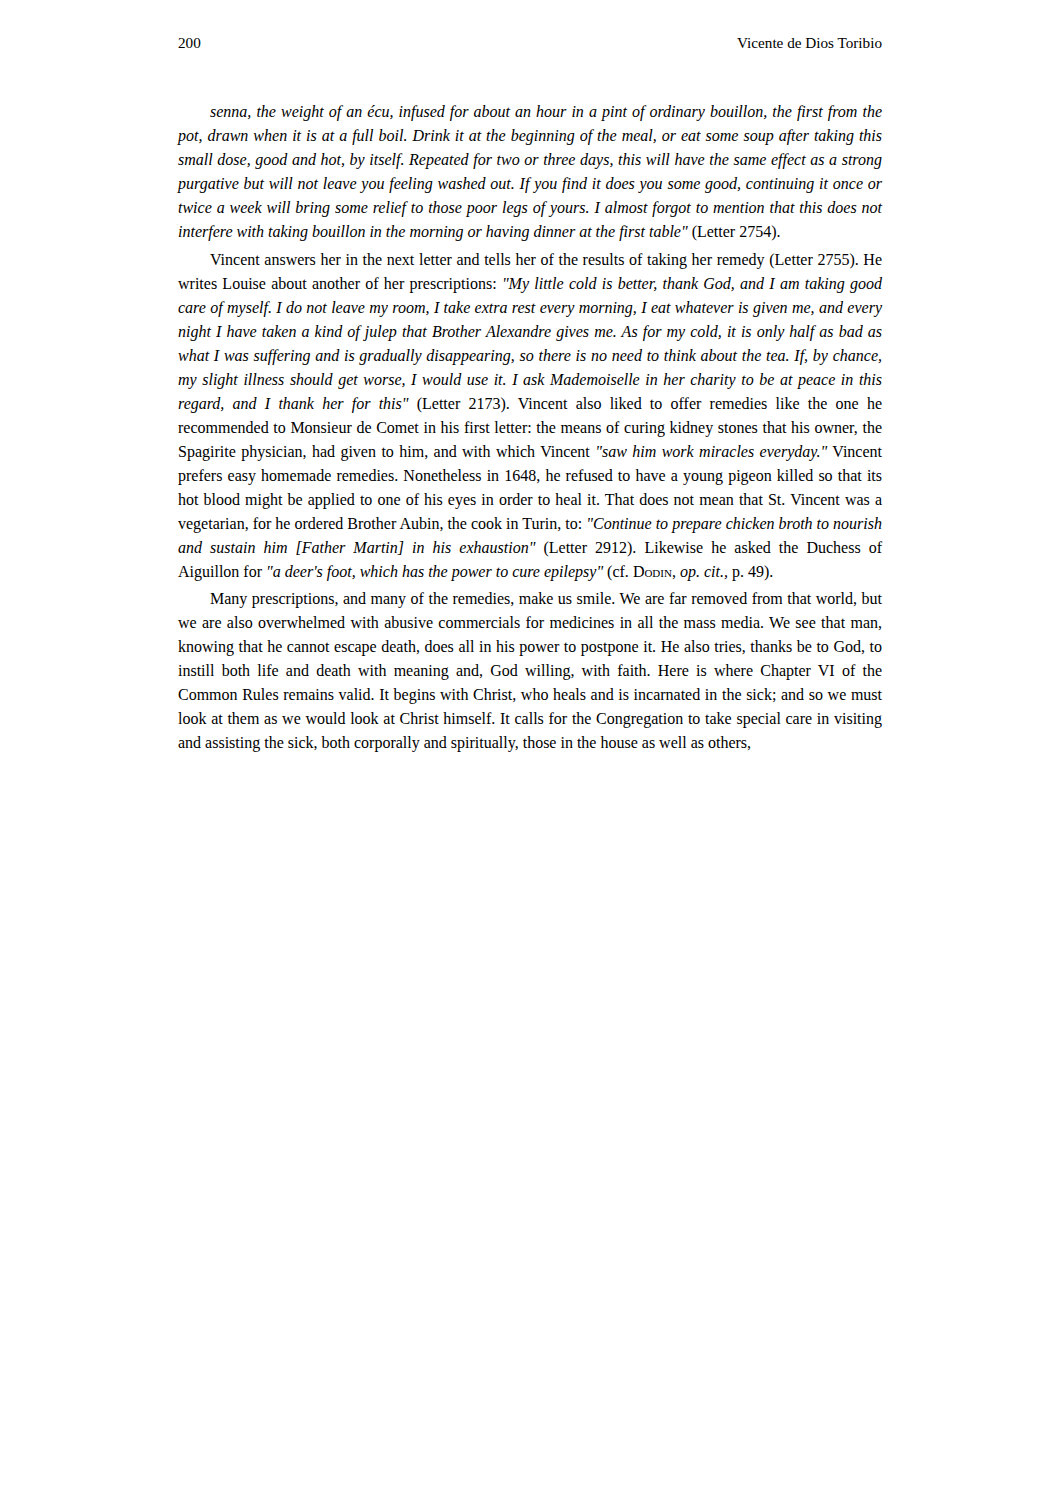200 Vicente de Dios Toribio
senna, the weight of an écu, infused for about an hour in a pint of ordinary bouillon, the first from the pot, drawn when it is at a full boil. Drink it at the beginning of the meal, or eat some soup after taking this small dose, good and hot, by itself. Repeated for two or three days, this will have the same effect as a strong purgative but will not leave you feeling washed out. If you find it does you some good, continuing it once or twice a week will bring some relief to those poor legs of yours. I almost forgot to mention that this does not interfere with taking bouillon in the morning or having dinner at the first table" (Letter 2754).
Vincent answers her in the next letter and tells her of the results of taking her remedy (Letter 2755). He writes Louise about another of her prescriptions: "My little cold is better, thank God, and I am taking good care of myself. I do not leave my room, I take extra rest every morning, I eat whatever is given me, and every night I have taken a kind of julep that Brother Alexandre gives me. As for my cold, it is only half as bad as what I was suffering and is gradually disappearing, so there is no need to think about the tea. If, by chance, my slight illness should get worse, I would use it. I ask Mademoiselle in her charity to be at peace in this regard, and I thank her for this" (Letter 2173). Vincent also liked to offer remedies like the one he recommended to Monsieur de Comet in his first letter: the means of curing kidney stones that his owner, the Spagirite physician, had given to him, and with which Vincent "saw him work miracles everyday." Vincent prefers easy homemade remedies. Nonetheless in 1648, he refused to have a young pigeon killed so that its hot blood might be applied to one of his eyes in order to heal it. That does not mean that St. Vincent was a vegetarian, for he ordered Brother Aubin, the cook in Turin, to: "Continue to prepare chicken broth to nourish and sustain him [Father Martin] in his exhaustion" (Letter 2912). Likewise he asked the Duchess of Aiguillon for "a deer's foot, which has the power to cure epilepsy" (cf. Dodin, op. cit., p. 49).
Many prescriptions, and many of the remedies, make us smile. We are far removed from that world, but we are also overwhelmed with abusive commercials for medicines in all the mass media. We see that man, knowing that he cannot escape death, does all in his power to postpone it. He also tries, thanks be to God, to instill both life and death with meaning and, God willing, with faith. Here is where Chapter VI of the Common Rules remains valid. It begins with Christ, who heals and is incarnated in the sick; and so we must look at them as we would look at Christ himself. It calls for the Congregation to take special care in visiting and assisting the sick, both corporally and spiritually, those in the house as well as others,